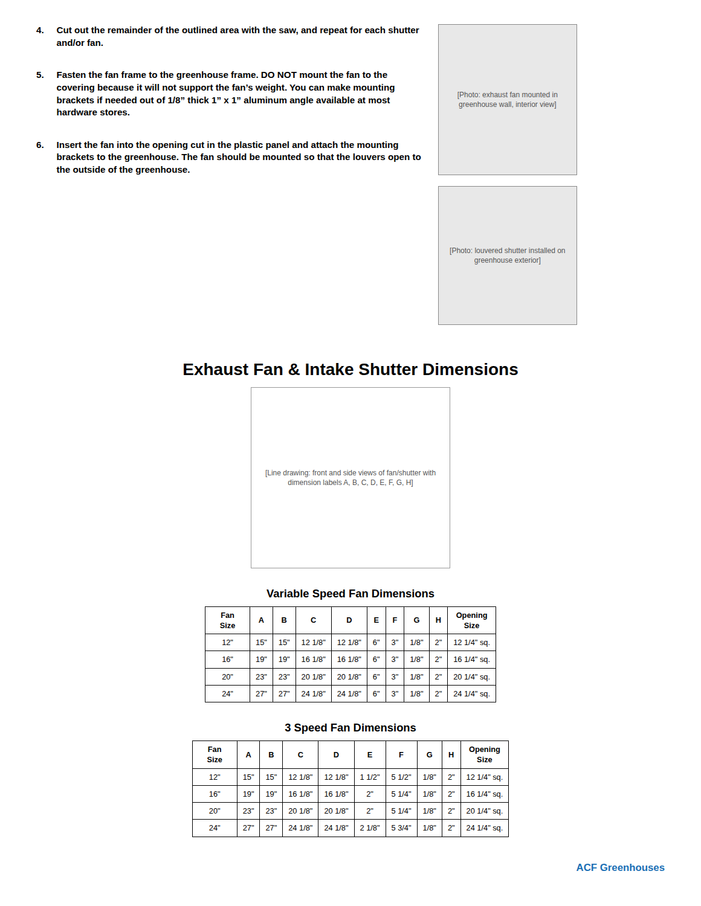4. Cut out the remainder of the outlined area with the saw, and repeat for each shutter and/or fan.
5. Fasten the fan frame to the greenhouse frame. DO NOT mount the fan to the covering because it will not support the fan’s weight. You can make mounting brackets if needed out of 1/8” thick 1” x 1” aluminum angle available at most hardware stores.
6. Insert the fan into the opening cut in the plastic panel and attach the mounting brackets to the greenhouse. The fan should be mounted so that the louvers open to the outside of the greenhouse.
[Photo: exhaust fan mounted in greenhouse wall, interior view]
[Photo: louvered shutter installed on greenhouse exterior]
Exhaust Fan & Intake Shutter Dimensions
[Line drawing: front and side views of fan/shutter with dimension labels A, B, C, D, E, F, G, H]
Variable Speed Fan Dimensions
| Fan Size | A | B | C | D | E | F | G | H | Opening Size |
| --- | --- | --- | --- | --- | --- | --- | --- | --- | --- |
| 12" | 15" | 15" | 12 1/8" | 12 1/8" | 6" | 3" | 1/8" | 2" | 12 1/4" sq. |
| 16" | 19" | 19" | 16 1/8" | 16 1/8" | 6" | 3" | 1/8" | 2" | 16 1/4" sq. |
| 20" | 23" | 23" | 20 1/8" | 20 1/8" | 6" | 3" | 1/8" | 2" | 20 1/4" sq. |
| 24" | 27" | 27" | 24 1/8" | 24 1/8" | 6" | 3" | 1/8" | 2" | 24 1/4" sq. |
3 Speed Fan Dimensions
| Fan Size | A | B | C | D | E | F | G | H | Opening Size |
| --- | --- | --- | --- | --- | --- | --- | --- | --- | --- |
| 12" | 15" | 15" | 12 1/8" | 12 1/8" | 1 1/2" | 5 1/2" | 1/8" | 2" | 12 1/4" sq. |
| 16" | 19" | 19" | 16 1/8" | 16 1/8" | 2" | 5 1/4" | 1/8" | 2" | 16 1/4" sq. |
| 20" | 23" | 23" | 20 1/8" | 20 1/8" | 2" | 5 1/4" | 1/8" | 2" | 20 1/4" sq. |
| 24" | 27" | 27" | 24 1/8" | 24 1/8" | 2 1/8" | 5 3/4" | 1/8" | 2" | 24 1/4" sq. |
ACF Greenhouses